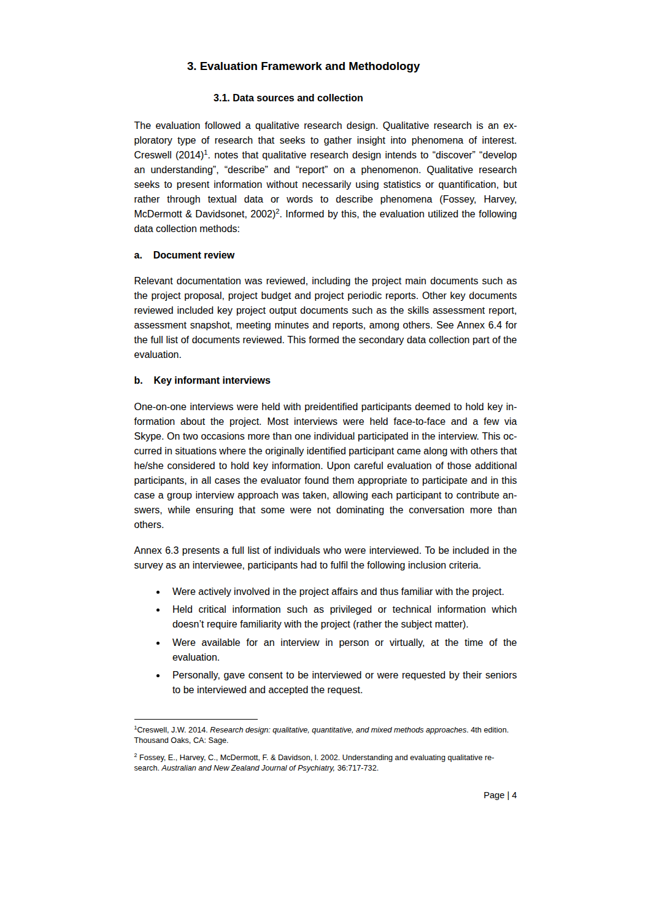3. Evaluation Framework and Methodology
3.1. Data sources and collection
The evaluation followed a qualitative research design. Qualitative research is an exploratory type of research that seeks to gather insight into phenomena of interest. Creswell (2014)1. notes that qualitative research design intends to “discover” “develop an understanding”, “describe” and “report” on a phenomenon. Qualitative research seeks to present information without necessarily using statistics or quantification, but rather through textual data or words to describe phenomena (Fossey, Harvey, McDermott & Davidsonet, 2002)2. Informed by this, the evaluation utilized the following data collection methods:
a. Document review
Relevant documentation was reviewed, including the project main documents such as the project proposal, project budget and project periodic reports. Other key documents reviewed included key project output documents such as the skills assessment report, assessment snapshot, meeting minutes and reports, among others. See Annex 6.4 for the full list of documents reviewed. This formed the secondary data collection part of the evaluation.
b. Key informant interviews
One-on-one interviews were held with preidentified participants deemed to hold key information about the project. Most interviews were held face-to-face and a few via Skype. On two occasions more than one individual participated in the interview. This occurred in situations where the originally identified participant came along with others that he/she considered to hold key information. Upon careful evaluation of those additional participants, in all cases the evaluator found them appropriate to participate and in this case a group interview approach was taken, allowing each participant to contribute answers, while ensuring that some were not dominating the conversation more than others.
Annex 6.3 presents a full list of individuals who were interviewed. To be included in the survey as an interviewee, participants had to fulfil the following inclusion criteria.
Were actively involved in the project affairs and thus familiar with the project.
Held critical information such as privileged or technical information which doesn’t require familiarity with the project (rather the subject matter).
Were available for an interview in person or virtually, at the time of the evaluation.
Personally, gave consent to be interviewed or were requested by their seniors to be interviewed and accepted the request.
1Creswell, J.W. 2014. Research design: qualitative, quantitative, and mixed methods approaches. 4th edition. Thousand Oaks, CA: Sage.
2 Fossey, E., Harvey, C., McDermott, F. & Davidson, l. 2002. Understanding and evaluating qualitative research. Australian and New Zealand Journal of Psychiatry, 36:717-732.
Page | 4